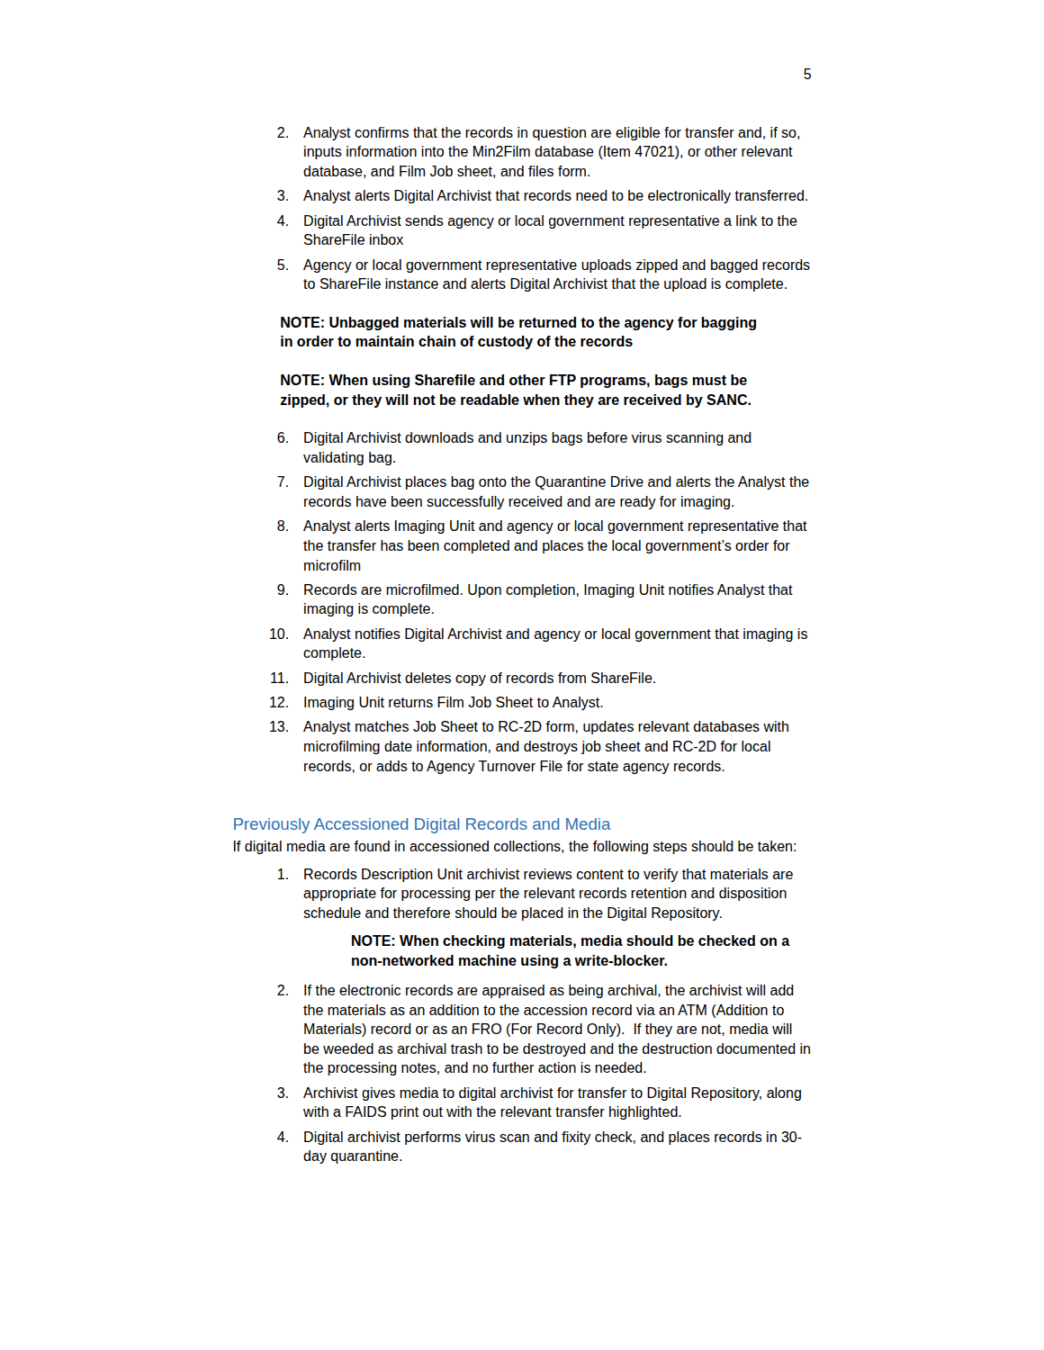5
Analyst confirms that the records in question are eligible for transfer and, if so, inputs information into the Min2Film database (Item 47021), or other relevant database, and Film Job sheet, and files form.
Analyst alerts Digital Archivist that records need to be electronically transferred.
Digital Archivist sends agency or local government representative a link to the ShareFile inbox
Agency or local government representative uploads zipped and bagged records to ShareFile instance and alerts Digital Archivist that the upload is complete.
NOTE: Unbagged materials will be returned to the agency for bagging in order to maintain chain of custody of the records
NOTE: When using Sharefile and other FTP programs, bags must be zipped, or they will not be readable when they are received by SANC.
Digital Archivist downloads and unzips bags before virus scanning and validating bag.
Digital Archivist places bag onto the Quarantine Drive and alerts the Analyst the records have been successfully received and are ready for imaging.
Analyst alerts Imaging Unit and agency or local government representative that the transfer has been completed and places the local government’s order for microfilm
Records are microfilmed. Upon completion, Imaging Unit notifies Analyst that imaging is complete.
Analyst notifies Digital Archivist and agency or local government that imaging is complete.
Digital Archivist deletes copy of records from ShareFile.
Imaging Unit returns Film Job Sheet to Analyst.
Analyst matches Job Sheet to RC-2D form, updates relevant databases with microfilming date information, and destroys job sheet and RC-2D for local records, or adds to Agency Turnover File for state agency records.
Previously Accessioned Digital Records and Media
If digital media are found in accessioned collections, the following steps should be taken:
Records Description Unit archivist reviews content to verify that materials are appropriate for processing per the relevant records retention and disposition schedule and therefore should be placed in the Digital Repository.
NOTE: When checking materials, media should be checked on a non-networked machine using a write-blocker.
If the electronic records are appraised as being archival, the archivist will add the materials as an addition to the accession record via an ATM (Addition to Materials) record or as an FRO (For Record Only). If they are not, media will be weeded as archival trash to be destroyed and the destruction documented in the processing notes, and no further action is needed.
Archivist gives media to digital archivist for transfer to Digital Repository, along with a FAIDS print out with the relevant transfer highlighted.
Digital archivist performs virus scan and fixity check, and places records in 30-day quarantine.